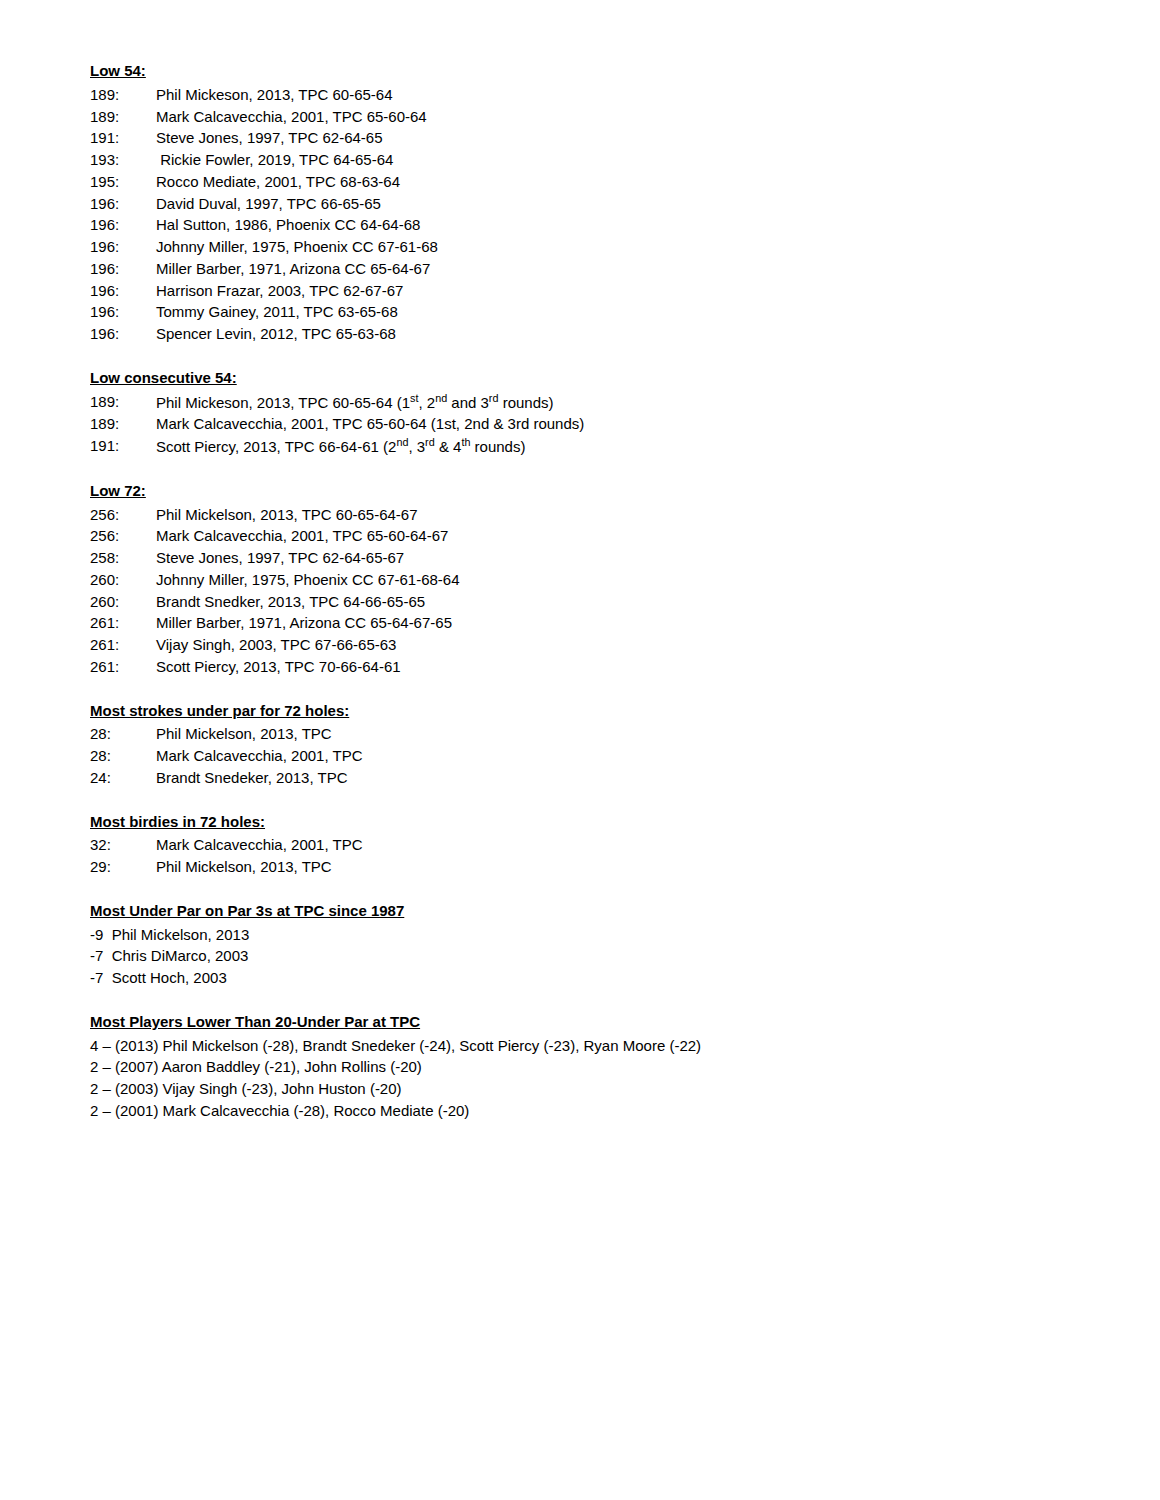Low 54:
| 189: | Phil Mickeson, 2013, TPC 60-65-64 |
| 189: | Mark Calcavecchia, 2001, TPC 65-60-64 |
| 191: | Steve Jones, 1997, TPC 62-64-65 |
| 193: | Rickie Fowler, 2019, TPC 64-65-64 |
| 195: | Rocco Mediate, 2001, TPC 68-63-64 |
| 196: | David Duval, 1997, TPC 66-65-65 |
| 196: | Hal Sutton, 1986, Phoenix CC 64-64-68 |
| 196: | Johnny Miller, 1975, Phoenix CC 67-61-68 |
| 196: | Miller Barber, 1971, Arizona CC 65-64-67 |
| 196: | Harrison Frazar, 2003, TPC 62-67-67 |
| 196: | Tommy Gainey, 2011, TPC 63-65-68 |
| 196: | Spencer Levin, 2012, TPC 65-63-68 |
Low consecutive 54:
| 189: | Phil Mickeson, 2013, TPC 60-65-64 (1 st , 2 nd and 3 rd rounds) |
| 189: | Mark Calcavecchia, 2001, TPC 65-60-64 (1st, 2nd & 3rd rounds) |
| 191: | Scott Piercy, 2013, TPC 66-64-61 (2 nd , 3 rd & 4 th rounds) |
Low 72:
| 256: | Phil Mickelson, 2013, TPC 60-65-64-67 |
| 256: | Mark Calcavecchia, 2001, TPC 65-60-64-67 |
| 258: | Steve Jones, 1997, TPC 62-64-65-67 |
| 260: | Johnny Miller, 1975, Phoenix CC 67-61-68-64 |
| 260: | Brandt Snedker, 2013, TPC 64-66-65-65 |
| 261: | Miller Barber, 1971, Arizona CC 65-64-67-65 |
| 261: | Vijay Singh, 2003, TPC 67-66-65-63 |
| 261: | Scott Piercy, 2013, TPC 70-66-64-61 |
Most strokes under par for 72 holes:
| 28: | Phil Mickelson, 2013, TPC |
| 28: | Mark Calcavecchia, 2001, TPC |
| 24: | Brandt Snedeker, 2013, TPC |
Most birdies in 72 holes:
| 32: | Mark Calcavecchia, 2001, TPC |
| 29: | Phil Mickelson, 2013, TPC |
Most Under Par on Par 3s at TPC since 1987
-9 Phil Mickelson, 2013
-7 Chris DiMarco, 2003
-7 Scott Hoch, 2003
Most Players Lower Than 20-Under Par at TPC
4 – (2013) Phil Mickelson (-28), Brandt Snedeker (-24), Scott Piercy (-23), Ryan Moore (-22)
2 – (2007) Aaron Baddley (-21), John Rollins (-20)
2 – (2003) Vijay Singh (-23), John Huston (-20)
2 – (2001) Mark Calcavecchia (-28), Rocco Mediate (-20)